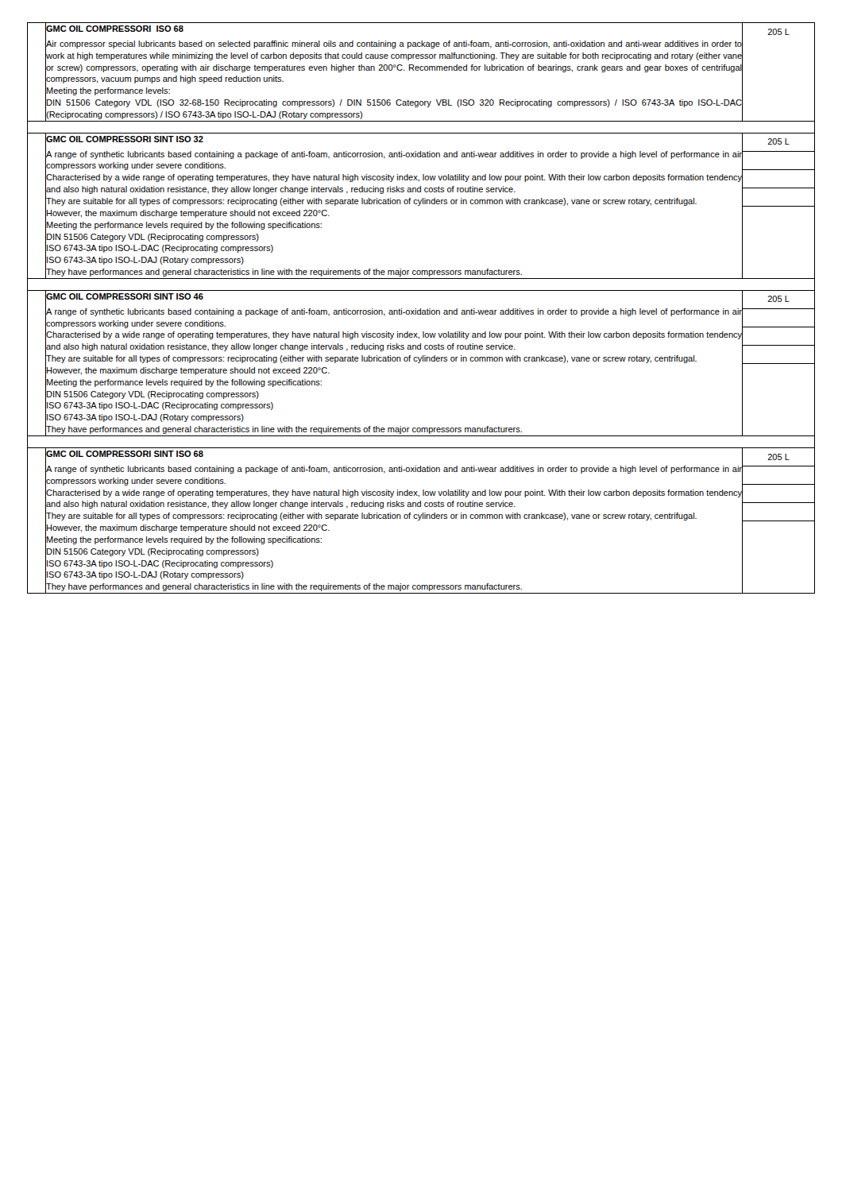| | GMC OIL COMPRESSORI ISO 68 Air compressor special lubricants based on selected paraffinic mineral oils and containing a package of anti-foam, anti-corrosion, anti-oxidation and anti-wear additives in order to work at high temperatures while minimizing the level of carbon deposits that could cause compressor malfunctioning. They are suitable for both reciprocating and rotary (either vane or screw) compressors, operating with air discharge temperatures even higher than 200°C. Recommended for lubrication of bearings, crank gears and gear boxes of centrifugal compressors, vacuum pumps and high speed reduction units. Meeting the performance levels: DIN 51506 Category VDL (ISO 32-68-150 Reciprocating compressors) / DIN 51506 Category VBL (ISO 320 Reciprocating compressors) / ISO 6743-3A tipo ISO-L-DAC (Reciprocating compressors) / ISO 6743-3A tipo ISO-L-DAJ (Rotary compressors) | / 205 L / |
| | GMC OIL COMPRESSORI SINT ISO 32 A range of synthetic lubricants based containing a package of anti-foam, anticorrosion, anti-oxidation and anti-wear additives in order to provide a high level of performance in air compressors working under severe conditions. Characterised by a wide range of operating temperatures, they have natural high viscosity index, low volatility and low pour point. With their low carbon deposits formation tendency and also high natural oxidation resistance, they allow longer change intervals , reducing risks and costs of routine service. They are suitable for all types of compressors: reciprocating (either with separate lubrication of cylinders or in common with crankcase), vane or screw rotary, centrifugal. However, the maximum discharge temperature should not exceed 220°C. Meeting the performance levels required by the following specifications: DIN 51506 Category VDL (Reciprocating compressors) ISO 6743-3A tipo ISO-L-DAC (Reciprocating compressors) ISO 6743-3A tipo ISO-L-DAJ (Rotary compressors) They have performances and general characteristics in line with the requirements of the major compressors manufacturers. | / 205 L / |
| | GMC OIL COMPRESSORI SINT ISO 46 A range of synthetic lubricants based containing a package of anti-foam, anticorrosion, anti-oxidation and anti-wear additives in order to provide a high level of performance in air compressors working under severe conditions. Characterised by a wide range of operating temperatures, they have natural high viscosity index, low volatility and low pour point. With their low carbon deposits formation tendency and also high natural oxidation resistance, they allow longer change intervals , reducing risks and costs of routine service. They are suitable for all types of compressors: reciprocating (either with separate lubrication of cylinders or in common with crankcase), vane or screw rotary, centrifugal. However, the maximum discharge temperature should not exceed 220°C. Meeting the performance levels required by the following specifications: DIN 51506 Category VDL (Reciprocating compressors) ISO 6743-3A tipo ISO-L-DAC (Reciprocating compressors) ISO 6743-3A tipo ISO-L-DAJ (Rotary compressors) They have performances and general characteristics in line with the requirements of the major compressors manufacturers. | / 205 L / |
| | GMC OIL COMPRESSORI SINT ISO 68 A range of synthetic lubricants based containing a package of anti-foam, anticorrosion, anti-oxidation and anti-wear additives in order to provide a high level of performance in air compressors working under severe conditions. Characterised by a wide range of operating temperatures, they have natural high viscosity index, low volatility and low pour point. With their low carbon deposits formation tendency and also high natural oxidation resistance, they allow longer change intervals , reducing risks and costs of routine service. They are suitable for all types of compressors: reciprocating (either with separate lubrication of cylinders or in common with crankcase), vane or screw rotary, centrifugal. However, the maximum discharge temperature should not exceed 220°C. Meeting the performance levels required by the following specifications: DIN 51506 Category VDL (Reciprocating compressors) ISO 6743-3A tipo ISO-L-DAC (Reciprocating compressors) ISO 6743-3A tipo ISO-L-DAJ (Rotary compressors) They have performances and general characteristics in line with the requirements of the major compressors manufacturers. | / 205 L / |